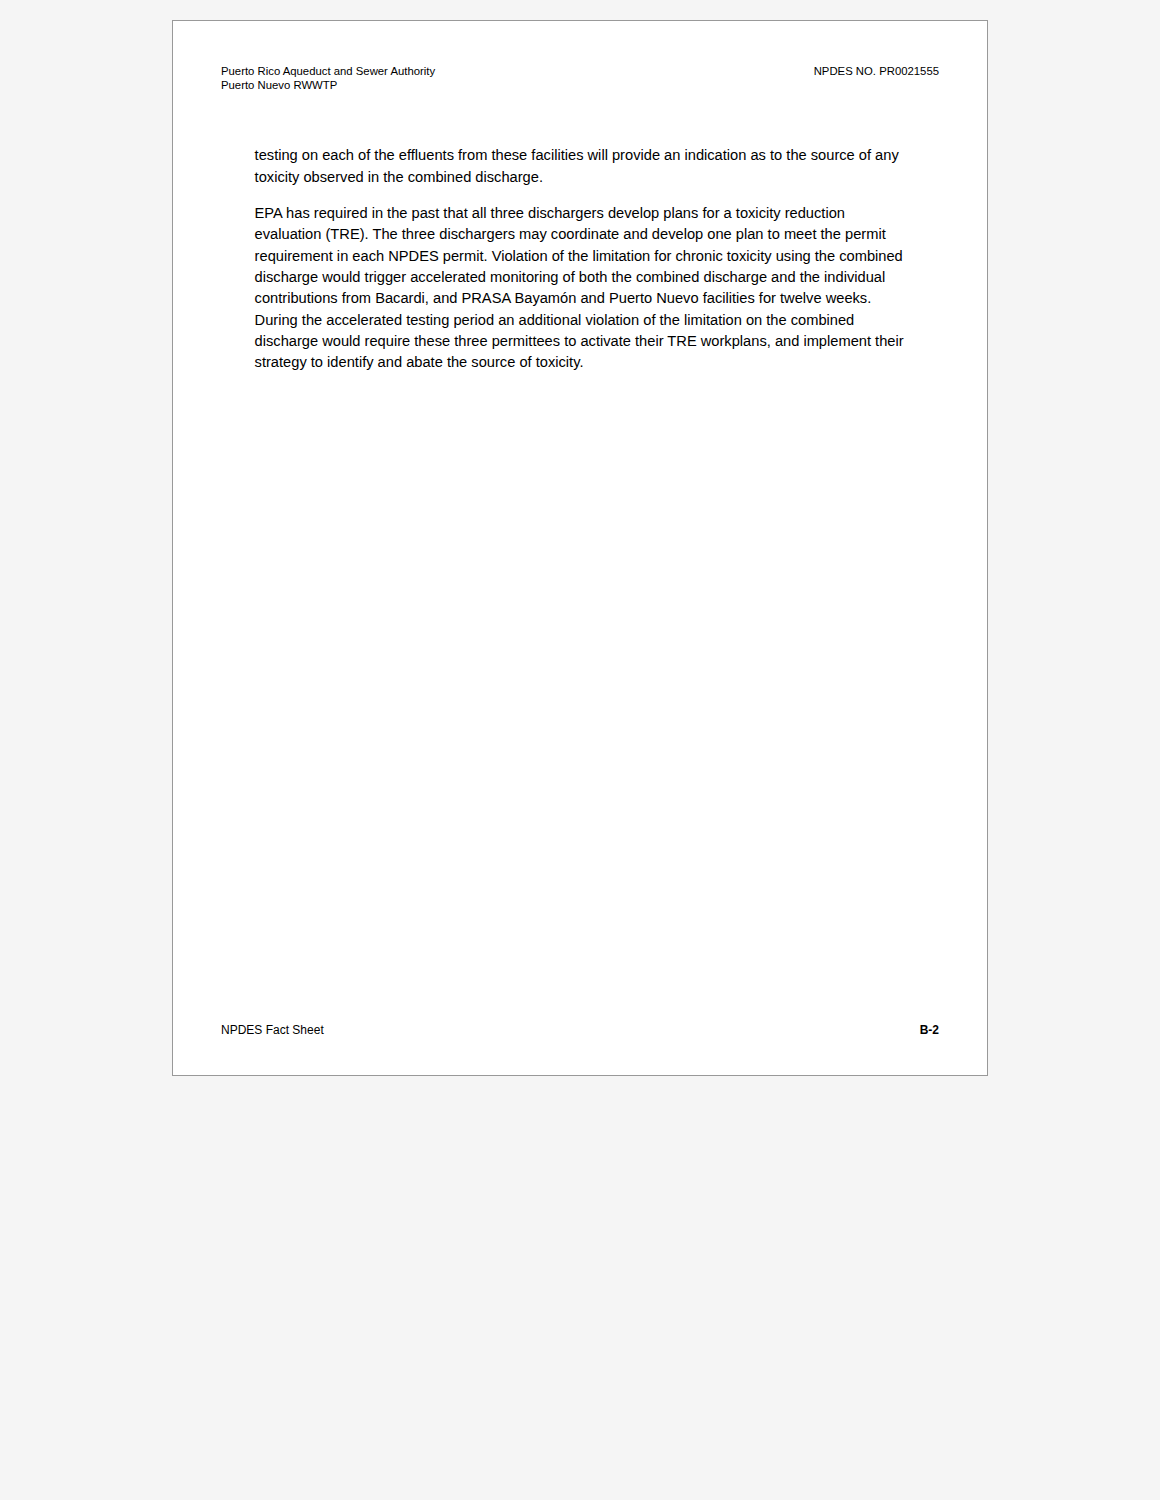Puerto Rico Aqueduct and Sewer Authority
Puerto Nuevo RWWTP
NPDES NO. PR0021555
testing on each of the effluents from these facilities will provide an indication as to the source of any toxicity observed in the combined discharge.
EPA has required in the past that all three dischargers develop plans for a toxicity reduction evaluation (TRE). The three dischargers may coordinate and develop one plan to meet the permit requirement in each NPDES permit. Violation of the limitation for chronic toxicity using the combined discharge would trigger accelerated monitoring of both the combined discharge and the individual contributions from Bacardi, and PRASA Bayamón and Puerto Nuevo facilities for twelve weeks. During the accelerated testing period an additional violation of the limitation on the combined discharge would require these three permittees to activate their TRE workplans, and implement their strategy to identify and abate the source of toxicity.
NPDES Fact Sheet
B-2